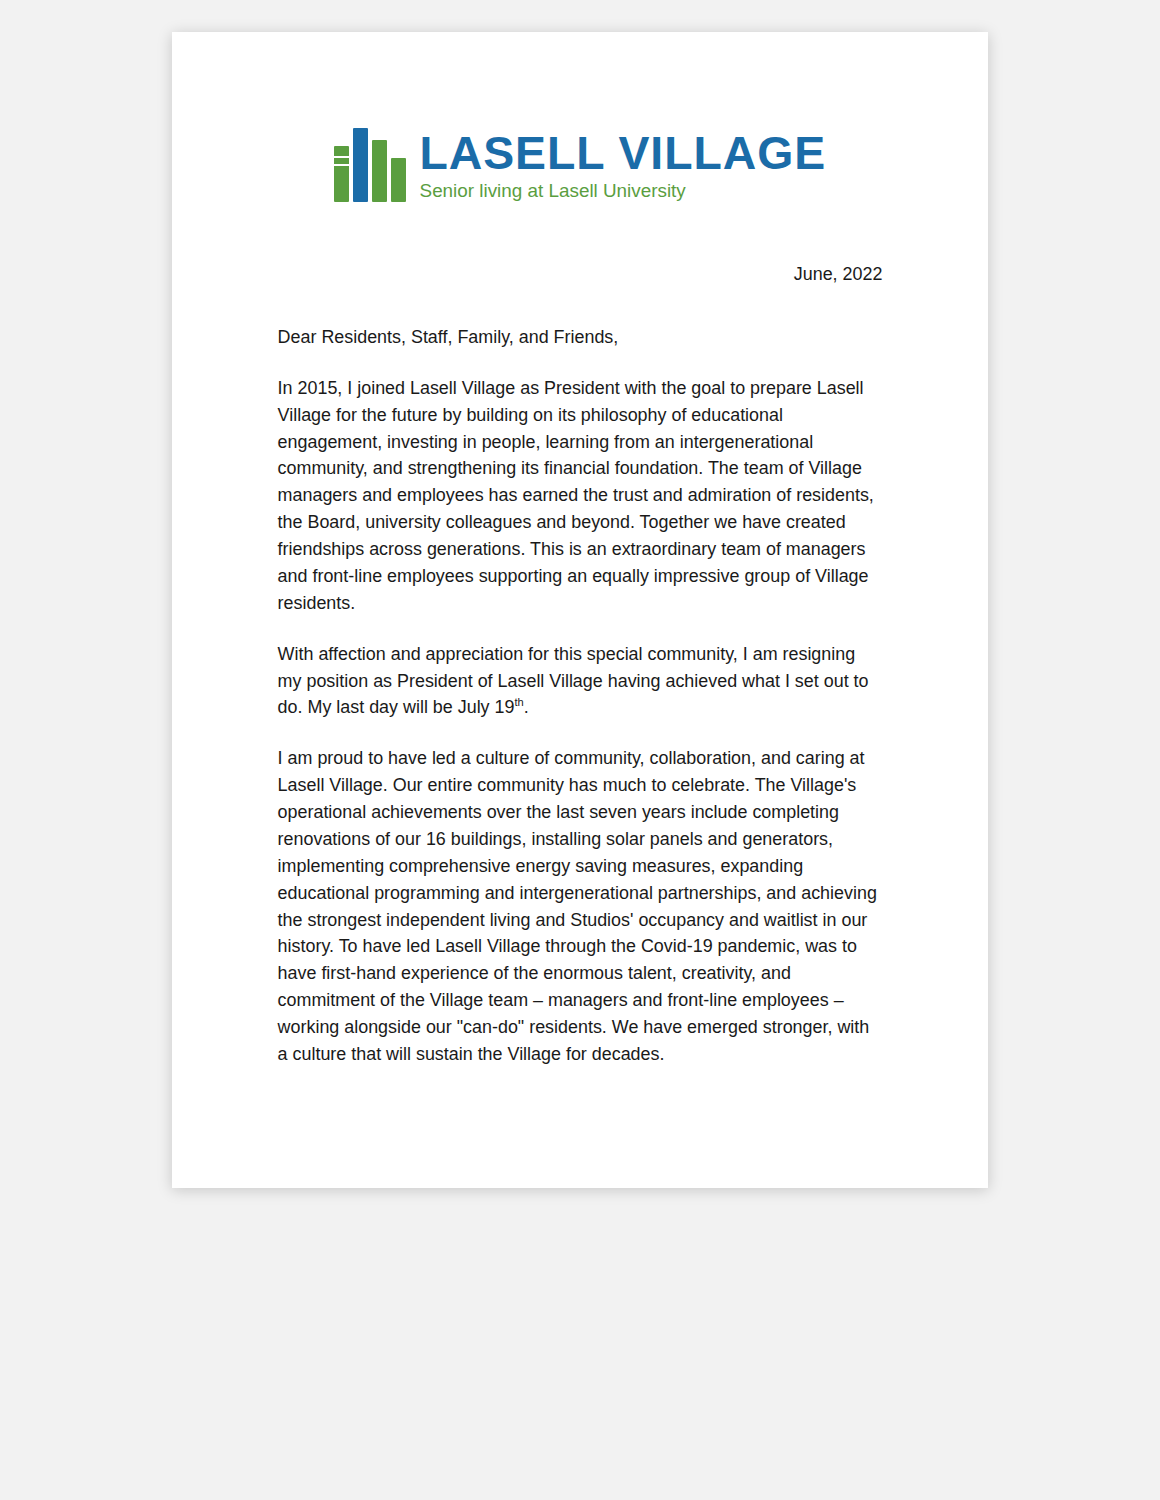LASELL VILLAGE
Senior living at Lasell University
June, 2022
Dear Residents, Staff, Family, and Friends,
In 2015, I joined Lasell Village as President with the goal to prepare Lasell Village for the future by building on its philosophy of educational engagement, investing in people, learning from an intergenerational community, and strengthening its financial foundation. The team of Village managers and employees has earned the trust and admiration of residents, the Board, university colleagues and beyond. Together we have created friendships across generations. This is an extraordinary team of managers and front-line employees supporting an equally impressive group of Village residents.
With affection and appreciation for this special community, I am resigning my position as President of Lasell Village having achieved what I set out to do. My last day will be July 19th.
I am proud to have led a culture of community, collaboration, and caring at Lasell Village. Our entire community has much to celebrate. The Village's operational achievements over the last seven years include completing renovations of our 16 buildings, installing solar panels and generators, implementing comprehensive energy saving measures, expanding educational programming and intergenerational partnerships, and achieving the strongest independent living and Studios' occupancy and waitlist in our history. To have led Lasell Village through the Covid-19 pandemic, was to have first-hand experience of the enormous talent, creativity, and commitment of the Village team – managers and front-line employees – working alongside our "can-do" residents. We have emerged stronger, with a culture that will sustain the Village for decades.